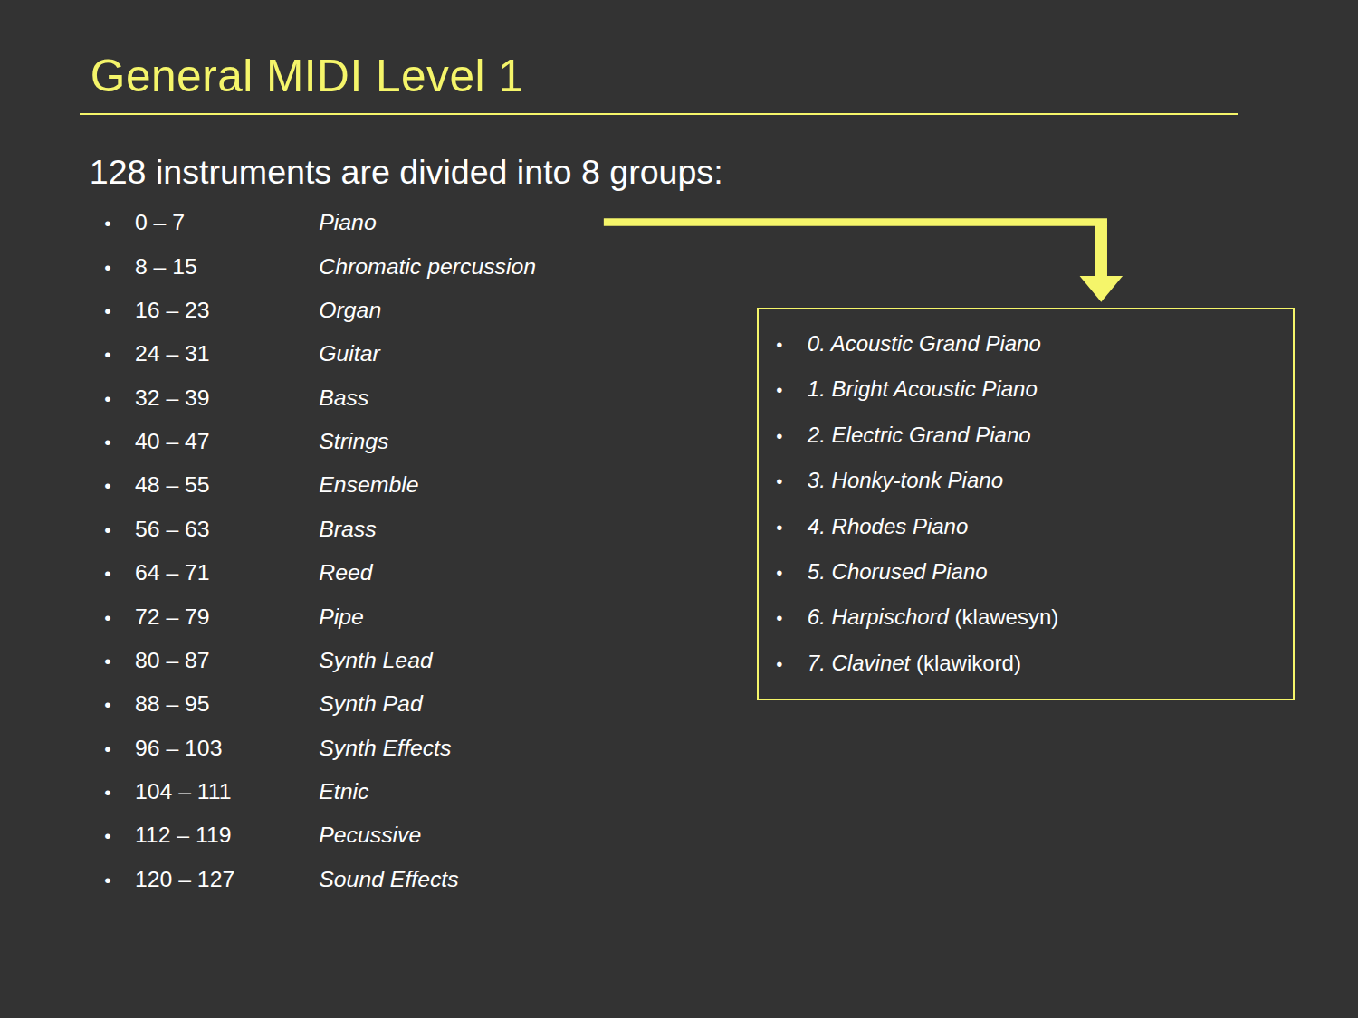General MIDI Level 1
128 instruments are divided into 8 groups:
•0 – 7 Piano
•8 – 15 Chromatic percussion
•16 – 23 Organ
•24 – 31 Guitar
•32 – 39 Bass
•40 – 47 Strings
•48 – 55 Ensemble
•56 – 63 Brass
•64 – 71 Reed
•72 – 79 Pipe
•80 – 87 Synth Lead
•88 – 95 Synth Pad
•96 – 103 Synth Effects
•104 – 111 Etnic
•112 – 119 Pecussive
•120 – 127 Sound Effects
•0. Acoustic Grand Piano
•1. Bright Acoustic Piano
•2. Electric Grand Piano
•3. Honky-tonk Piano
•4. Rhodes Piano
•5. Chorused Piano
•6. Harpischord (klawesyn)
•7. Clavinet (klawikord)